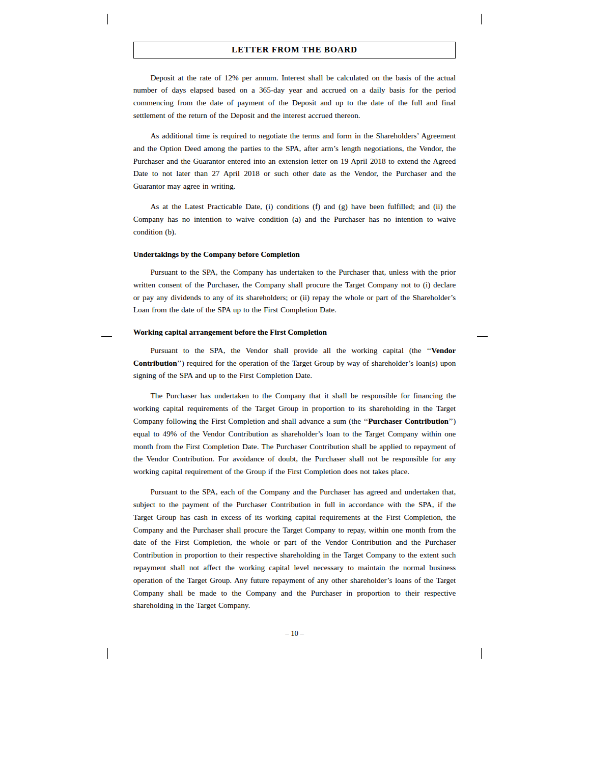LETTER FROM THE BOARD
Deposit at the rate of 12% per annum. Interest shall be calculated on the basis of the actual number of days elapsed based on a 365-day year and accrued on a daily basis for the period commencing from the date of payment of the Deposit and up to the date of the full and final settlement of the return of the Deposit and the interest accrued thereon.
As additional time is required to negotiate the terms and form in the Shareholders’ Agreement and the Option Deed among the parties to the SPA, after arm’s length negotiations, the Vendor, the Purchaser and the Guarantor entered into an extension letter on 19 April 2018 to extend the Agreed Date to not later than 27 April 2018 or such other date as the Vendor, the Purchaser and the Guarantor may agree in writing.
As at the Latest Practicable Date, (i) conditions (f) and (g) have been fulfilled; and (ii) the Company has no intention to waive condition (a) and the Purchaser has no intention to waive condition (b).
Undertakings by the Company before Completion
Pursuant to the SPA, the Company has undertaken to the Purchaser that, unless with the prior written consent of the Purchaser, the Company shall procure the Target Company not to (i) declare or pay any dividends to any of its shareholders; or (ii) repay the whole or part of the Shareholder’s Loan from the date of the SPA up to the First Completion Date.
Working capital arrangement before the First Completion
Pursuant to the SPA, the Vendor shall provide all the working capital (the ‘‘Vendor Contribution’’) required for the operation of the Target Group by way of shareholder’s loan(s) upon signing of the SPA and up to the First Completion Date.
The Purchaser has undertaken to the Company that it shall be responsible for financing the working capital requirements of the Target Group in proportion to its shareholding in the Target Company following the First Completion and shall advance a sum (the ‘‘Purchaser Contribution’’) equal to 49% of the Vendor Contribution as shareholder’s loan to the Target Company within one month from the First Completion Date. The Purchaser Contribution shall be applied to repayment of the Vendor Contribution. For avoidance of doubt, the Purchaser shall not be responsible for any working capital requirement of the Group if the First Completion does not takes place.
Pursuant to the SPA, each of the Company and the Purchaser has agreed and undertaken that, subject to the payment of the Purchaser Contribution in full in accordance with the SPA, if the Target Group has cash in excess of its working capital requirements at the First Completion, the Company and the Purchaser shall procure the Target Company to repay, within one month from the date of the First Completion, the whole or part of the Vendor Contribution and the Purchaser Contribution in proportion to their respective shareholding in the Target Company to the extent such repayment shall not affect the working capital level necessary to maintain the normal business operation of the Target Group. Any future repayment of any other shareholder’s loans of the Target Company shall be made to the Company and the Purchaser in proportion to their respective shareholding in the Target Company.
– 10 –